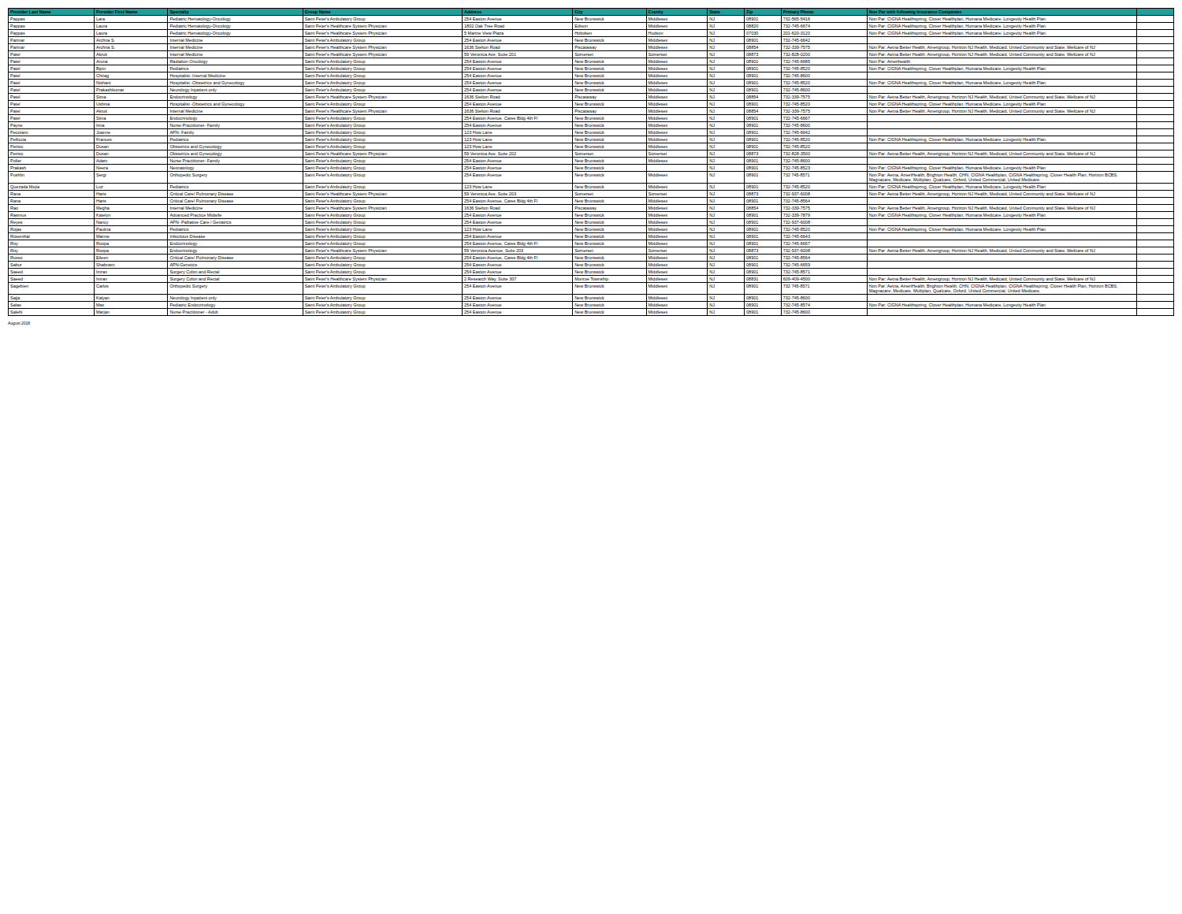| Provider Last Name | Provider First Name | Specialty | Group Name | Address | City | County | State | Zip | Primary Phone | Non Par with following Insurance Companies | |
| --- | --- | --- | --- | --- | --- | --- | --- | --- | --- | --- | --- |
| Pappas | Lara | Pediatric Hematology-Oncology | Saint Peter's Ambulatory Group | 254 Easton Avenue | New Brunswick | Middlesex | NJ | 08901 | 732-565-5416 | Non Par: CIGNA Healthspring, Clover Healthplan, Humana Medicare, Longevity Health Plan | |
| Pappas | Laura | Pediatric Hematology-Oncology | Saint Peter's Healthcare System Physician | 1802 Oak Tree Road | Edison | Middlesex | NJ | 08820 | 732-745-6674 | Non Par: CIGNA Healthspring, Clover Healthplan, Humana Medicare, Longevity Health Plan | |
| Pappas | Laura | Pediatric Hematology-Oncology | Saint Peter's Healthcare System Physician | 5 Marine View Plaza | Hoboken | Hudson | NJ | 07030 | 201-620-3120 | Non Par: CIGNA Healthspring, Clover Healthplan, Humana Medicare, Longevity Health Plan | |
| Parmar | Archna S. | Internal Medicine | Saint Peter's Ambulatory Group | 254 Easton Avenue | New Brunswick | Middlesex | NJ | 08901 | 732-745-6642 | | |
| Parmar | Archna S. | Internal Medicine | Saint Peter's Healthcare System Physician | 1636 Stelton Road | Piscataway | Middlesex | NJ | 08854 | 732-339-7575 | Non Par: Aetna Better Health, Amerigroup, Horizon NJ Health, Medicaid, United Community and State, Wellcare of NJ | |
| Patel | Akruti | Internal Medicine | Saint Peter's Healthcare System Physician | 59 Veronica Ave, Suite 201 | Somerset | Somerset | NJ | 08873 | 732-828-0200 | Non Par: Aetna Better Health, Amerigroup, Horizon NJ Health, Medicaid, United Community and State, Wellcare of NJ | |
| Patel | Aruna | Radiation Oncology | Saint Peter's Ambulatory Group | 254 Easton Avenue | New Brunswick | Middlesex | NJ | 08901 | 732-745-6685 | Non Par: Amerihealth | |
| Patel | Bipin | Pediatrics | Saint Peter's Ambulatory Group | 254 Easton Avenue | New Brunswick | Middlesex | NJ | 08901 | 732-745-8520 | Non Par: CIGNA Healthspring, Clover Healthplan, Humana Medicare, Longevity Health Plan | |
| Patel | Chirag | Hospitalist- Internal Medicine | Saint Peter's Ambulatory Group | 254 Easton Avenue | New Brunswick | Middlesex | NJ | 08901 | 732-745-8600 | | |
| Patel | Nishant | Hospitalist -Obstetrics and Gynecology | Saint Peter's Ambulatory Group | 254 Easton Avenue | New Brunswick | Middlesex | NJ | 08901 | 732-745-8520 | Non Par: CIGNA Healthspring, Clover Healthplan, Humana Medicare, Longevity Health Plan | |
| Patel | Prakashkumar | Neurology Inpatient only | Saint Peter's Ambulatory Group | 254 Easton Avenue | New Brunswick | Middlesex | NJ | 08901 | 732-745-8600 | | |
| Patel | Sima | Endocrinology | Saint Peter's Healthcare System Physician | 1636 Stelton Road | Piscataway | Middlesex | NJ | 08854 | 732-339-7575 | Non Par: Aetna Better Health, Amerigroup, Horizon NJ Health, Medicaid, United Community and State, Wellcare of NJ | |
| Patel | Ushma | Hospitalist -Obstetrics and Gynecology | Saint Peter's Ambulatory Group | 254 Easton Avenue | New Brunswick | Middlesex | NJ | 08901 | 732-745-8520 | Non Par: CIGNA Healthspring, Clover Healthplan, Humana Medicare, Longevity Health Plan | |
| Patel | Akruti | Internal Medicine | Saint Peter's Healthcare System Physician | 1636 Stelton Road | Piscataway | Middlesex | NJ | 08854 | 732-339-7575 | Non Par: Aetna Better Health, Amerigroup, Horizon NJ Health, Medicaid, United Community and State, Wellcare of NJ | |
| Patel | Sima | Endocrinology | Saint Peter's Ambulatory Group | 254 Easton Avenue, Cares Bldg 4th Fl | New Brunswick | Middlesex | NJ | 08901 | 732-745-6667 | | |
| Payne | Irina | Nurse Practitioner- Family | Saint Peter's Ambulatory Group | 254 Easton Avenue | New Brunswick | Middlesex | NJ | 08901 | 732-745-8600 | | |
| Pecoraro | Joanne | APN- Family | Saint Peter's Ambulatory Group | 123 How Lane | New Brunswick | Middlesex | NJ | 08901 | 732-745-6642 | | |
| Pelliccia | Frances | Pediatrics | Saint Peter's Ambulatory Group | 123 How Lane | New Brunswick | Middlesex | NJ | 08901 | 732-745-8520 | Non Par: CIGNA Healthspring, Clover Healthplan, Humana Medicare, Longevity Health Plan | |
| Perisic | Dusan | Obstetrics and Gynecology | Saint Peter's Ambulatory Group | 123 How Lane | New Brunswick | Middlesex | NJ | 08901 | 732-745-8520 | | |
| Perisic | Dusan | Obstetrics and Gynecology | Saint Peter's Healthcare System Physician | 59 Veronica Ave, Suite 202 | Somerset | Somerset | NJ | 08873 | 732-828-3500 | Non Par: Aetna Better Health, Amerigroup, Horizon NJ Health, Medicaid, United Community and State, Wellcare of NJ | |
| Poller | Adam | Nurse Practitioner- Family | Saint Peter's Ambulatory Group | 254 Easton Avenue | New Brunswick | Middlesex | NJ | 08901 | 732-745-8600 | | |
| Prakash | Neera | Neonatology | Saint Peter's Ambulatory Group | 254 Easton Avenue | New Brunswick | | NJ | 08901 | 732-745-8523 | Non Par: CIGNA Healthspring, Clover Healthplan, Humana Medicare, Longevity Health Plan | |
| Pushlin | Sergi | Orthopedic Surgery | Saint Peter's Ambulatory Group | 254 Easton Avenue | New Brunswick | Middlesex | NJ | 08901 | 732 745-8571 | Non Par: Aetna, AmeriHealth, Brighton Health, CHN, CIGNA Healthplan, CIGNA Healthspring, Clover Health Plan, Horizon BCBS, Magnacare, Medicare, Multiplan, Qualcare, Oxford, United Commercial, United Medicare. | |
| Quezada Mejia | Luz | Pediatrics | Saint Peter's Ambulatory Group | 123 How Lane | New Brunswick | Middlesex | NJ | 08901 | 732-745-8520 | Non Par: CIGNA Healthspring, Clover Healthplan, Humana Medicare, Longevity Health Plan | |
| Rana | Haris | Critical Care/ Pulmonary Disease | Saint Peter's Healthcare System Physician | 59 Veronica Ave, Suite 203 | Somerset | Somerset | NJ | 08873 | 732-937-6008 | Non Par: Aetna Better Health, Amerigroup, Horizon NJ Health, Medicaid, United Community and State, Wellcare of NJ | |
| Rana | Haris | Critical Care/ Pulmonary Disease | Saint Peter's Ambulatory Group | 254 Easton Avenue, Cares Bldg 4th Fl | New Brunswick | Middlesex | NJ | 08901 | 732-745-8564 | | |
| Rao | Megha | Internal Medicine | Saint Peter's Healthcare System Physician | 1636 Stelton Road | Piscataway | Middlesex | NJ | 08854 | 732-339-7575 | Non Par: Aetna Better Health, Amerigroup, Horizon NJ Health, Medicaid, United Community and State, Wellcare of NJ | |
| Rasmus | Katelyn | Advanced Practice Midwife | Saint Peter's Ambulatory Group | 254 Easton Avenue | New Brunswick | Middlesex | NJ | 08901 | 732-339-7879 | Non Par: CIGNA Healthspring, Clover Healthplan, Humana Medicare, Longevity Health Plan | |
| Reyes | Nancy | APN- Palliative Care / Geriatrics | Saint Peter's Ambulatory Group | 254 Easton Avenue | New Brunswick | Middlesex | NJ | 08901 | 732-937-6008 | | |
| Rojas | Paulina | Pediatrics | Saint Peter's Ambulatory Group | 123 How Lane | New Brunswick | Middlesex | NJ | 08901 | 732-745-8520 | Non Par: CIGNA Healthspring, Clover Healthplan, Humana Medicare, Longevity Health Plan | |
| Rosenthal | Marnie | Infectious Disease | Saint Peter's Ambulatory Group | 254 Easton Avenue | New Brunswick | Middlesex | NJ | 08901 | 732-745-6643 | | |
| Roy | Roopa | Endocrinology | Saint Peter's Ambulatory Group | 254 Easton Avenue, Cares Bldg 4th Fl | New Brunswick | Middlesex | NJ | 08901 | 732-745-6667 | | |
| Roy | Roopa | Endocrinology | Saint Peter's Healthcare System Physician | 59 Veronica Avenue, Suite 203 | Somerset | Somerset | NJ | 08873 | 732-937-6008 | Non Par: Aetna Better Health, Amerigroup, Horizon NJ Health, Medicaid, United Community and State, Wellcare of NJ | |
| Russo | Eileen | Critical Care/ Pulmonary Disease | Saint Peter's Ambulatory Group | 254 Easton Avenue, Cares Bldg 4th Fl | New Brunswick | Middlesex | NJ | 08901 | 732-745-8564 | | |
| Sabur | Shabnam | APN-Genetics | Saint Peter's Ambulatory Group | 254 Easton Avenue | New Brunswick | Middlesex | NJ | 08901 | 732-745-6659 | | |
| Saeed | Imran | Surgery Colon and Rectal | Saint Peter's Ambulatory Group | 254 Easton Avenue | New Brunswick | Middlesex | NJ | 08901 | 732-745-8571 | | |
| Saeed | Imran | Surgery Colon and Rectal | Saint Peter's Healthcare System Physician | 2 Research Way, Suite 307 | Monroe Township | Middlesex | NJ | 08831 | 609-409-4500 | Non Par: Aetna Better Health, Amerigroup, Horizon NJ Health, Medicaid, United Community and State, Wellcare of NJ | |
| Sagebien | Carlos | Orthopedic Surgery | Saint Peter's Ambulatory Group | 254 Easton Avenue | New Brunswick | Middlesex | NJ | 08901 | 732 745-8571 | Non Par: Aetna, AmeriHealth, Brighton Health, CHN, CIGNA Healthplan, CIGNA Healthspring, Clover Health Plan, Horizon BCBS, Magnacare, Medicare, Multiplan, Qualcare, Oxford, United Commercial, United Medicare. | |
| Sajja | Kalyan | Neurology Inpatient only | Saint Peter's Ambulatory Group | 254 Easton Avenue | New Brunswick | Middlesex | NJ | 08901 | 732-745-8600 | | |
| Salas | Max | Pediatric Endocrinology | Saint Peter's Ambulatory Group | 254 Easton Avenue | New Brunswick | Middlesex | NJ | 08901 | 732-745-8574 | Non Par: CIGNA Healthspring, Clover Healthplan, Humana Medicare, Longevity Health Plan | |
| Salehi | Marjan | Nurse Practitioner - Adult | Saint Peter's Ambulatory Group | 254 Easton Avenue | New Brunswick | Middlesex | NJ | 08901 | 732-745-8600 | | |
August 2018